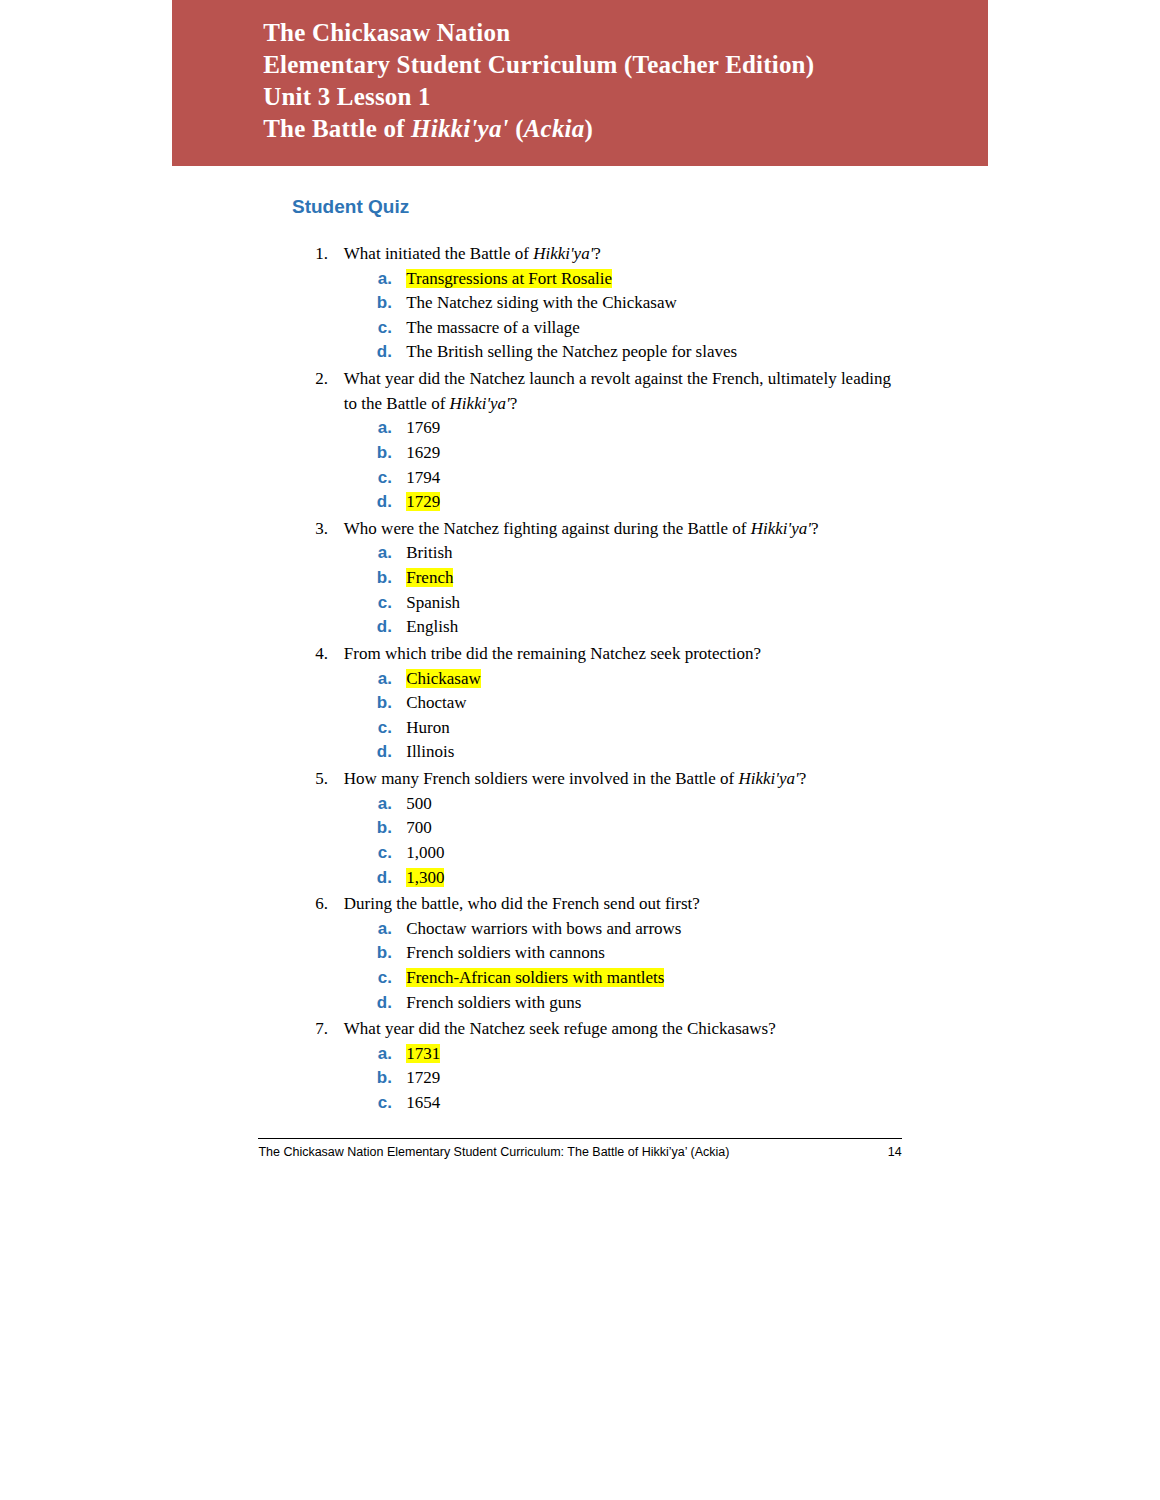The Chickasaw Nation Elementary Student Curriculum (Teacher Edition) Unit 3 Lesson 1 The Battle of Hikki'ya' (Ackia)
Student Quiz
What initiated the Battle of Hikki'ya'?
Transgressions at Fort Rosalie
The Natchez siding with the Chickasaw
The massacre of a village
The British selling the Natchez people for slaves
What year did the Natchez launch a revolt against the French, ultimately leading to the Battle of Hikki'ya'?
1769
1629
1794
1729
Who were the Natchez fighting against during the Battle of Hikki'ya'?
British
French
Spanish
English
From which tribe did the remaining Natchez seek protection?
Chickasaw
Choctaw
Huron
Illinois
How many French soldiers were involved in the Battle of Hikki'ya'?
500
700
1,000
1,300
During the battle, who did the French send out first?
Choctaw warriors with bows and arrows
French soldiers with cannons
French-African soldiers with mantlets
French soldiers with guns
What year did the Natchez seek refuge among the Chickasaws?
1731
1729
1654
The Chickasaw Nation Elementary Student Curriculum: The Battle of Hikki’ya’ (Ackia) 14